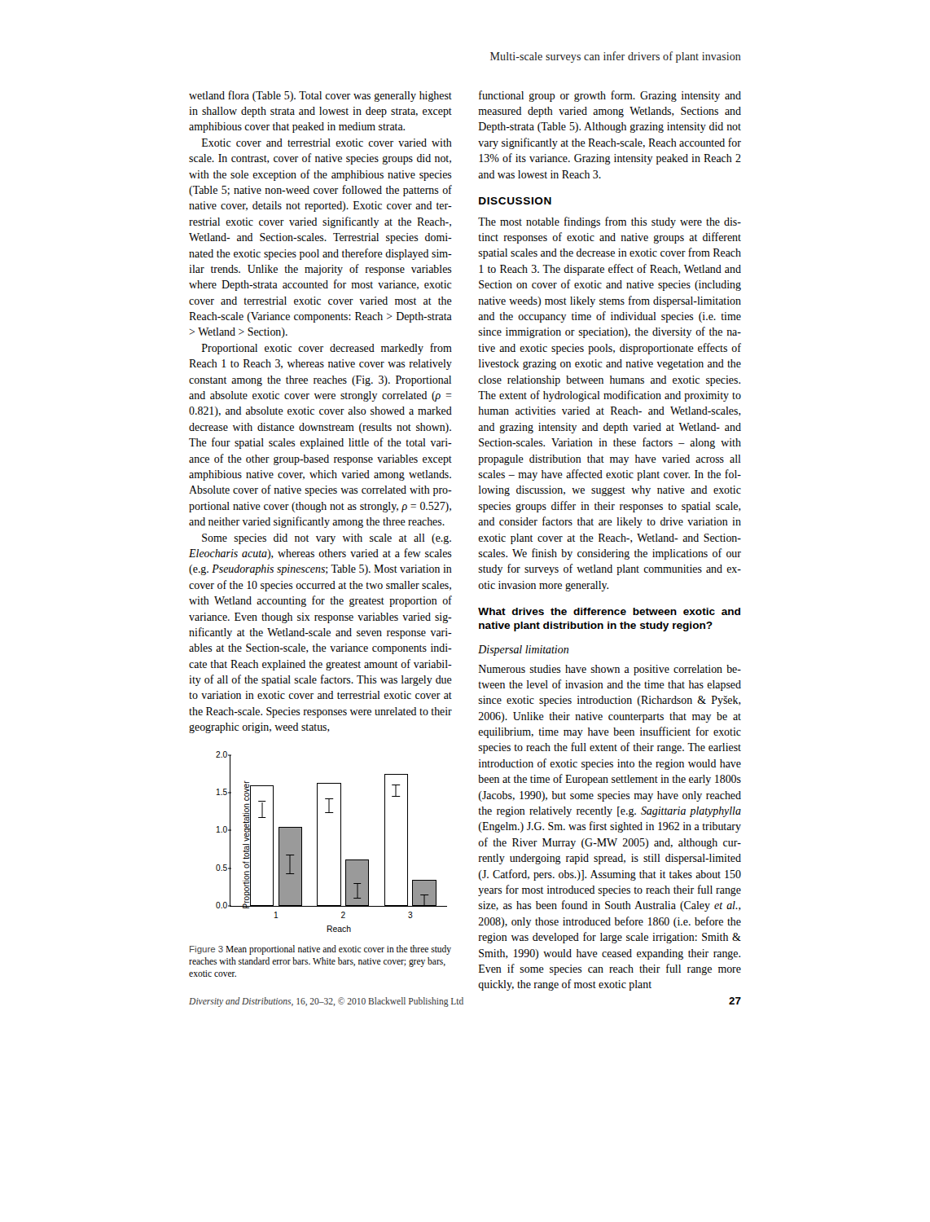Multi-scale surveys can infer drivers of plant invasion
wetland flora (Table 5). Total cover was generally highest in shallow depth strata and lowest in deep strata, except amphibious cover that peaked in medium strata.
Exotic cover and terrestrial exotic cover varied with scale. In contrast, cover of native species groups did not, with the sole exception of the amphibious native species (Table 5; native non-weed cover followed the patterns of native cover, details not reported). Exotic cover and terrestrial exotic cover varied significantly at the Reach-, Wetland- and Section-scales. Terrestrial species dominated the exotic species pool and therefore displayed similar trends. Unlike the majority of response variables where Depth-strata accounted for most variance, exotic cover and terrestrial exotic cover varied most at the Reach-scale (Variance components: Reach > Depth-strata > Wetland > Section).
Proportional exotic cover decreased markedly from Reach 1 to Reach 3, whereas native cover was relatively constant among the three reaches (Fig. 3). Proportional and absolute exotic cover were strongly correlated (ρ = 0.821), and absolute exotic cover also showed a marked decrease with distance downstream (results not shown). The four spatial scales explained little of the total variance of the other group-based response variables except amphibious native cover, which varied among wetlands. Absolute cover of native species was correlated with proportional native cover (though not as strongly, ρ = 0.527), and neither varied significantly among the three reaches.
Some species did not vary with scale at all (e.g. Eleocharis acuta), whereas others varied at a few scales (e.g. Pseudoraphis spinescens; Table 5). Most variation in cover of the 10 species occurred at the two smaller scales, with Wetland accounting for the greatest proportion of variance. Even though six response variables varied significantly at the Wetland-scale and seven response variables at the Section-scale, the variance components indicate that Reach explained the greatest amount of variability of all of the spatial scale factors. This was largely due to variation in exotic cover and terrestrial exotic cover at the Reach-scale. Species responses were unrelated to their geographic origin, weed status,
Proportion of total vegetation cover
(log-transformed)
0.0
0.5
1.0
1.5
2.0
1
2
3
Reach
Figure 3 Mean proportional native and exotic cover in the three study reaches with standard error bars. White bars, native cover; grey bars, exotic cover.
functional group or growth form. Grazing intensity and measured depth varied among Wetlands, Sections and Depth-strata (Table 5). Although grazing intensity did not vary significantly at the Reach-scale, Reach accounted for 13% of its variance. Grazing intensity peaked in Reach 2 and was lowest in Reach 3.
Discussion
The most notable findings from this study were the distinct responses of exotic and native groups at different spatial scales and the decrease in exotic cover from Reach 1 to Reach 3. The disparate effect of Reach, Wetland and Section on cover of exotic and native species (including native weeds) most likely stems from dispersal-limitation and the occupancy time of individual species (i.e. time since immigration or speciation), the diversity of the native and exotic species pools, disproportionate effects of livestock grazing on exotic and native vegetation and the close relationship between humans and exotic species. The extent of hydrological modification and proximity to human activities varied at Reach- and Wetland-scales, and grazing intensity and depth varied at Wetland- and Section-scales. Variation in these factors – along with propagule distribution that may have varied across all scales – may have affected exotic plant cover. In the following discussion, we suggest why native and exotic species groups differ in their responses to spatial scale, and consider factors that are likely to drive variation in exotic plant cover at the Reach-, Wetland- and Section-scales. We finish by considering the implications of our study for surveys of wetland plant communities and exotic invasion more generally.
What drives the difference between exotic and native plant distribution in the study region?
Dispersal limitation
Numerous studies have shown a positive correlation between the level of invasion and the time that has elapsed since exotic species introduction (Richardson & Pyšek, 2006). Unlike their native counterparts that may be at equilibrium, time may have been insufficient for exotic species to reach the full extent of their range. The earliest introduction of exotic species into the region would have been at the time of European settlement in the early 1800s (Jacobs, 1990), but some species may have only reached the region relatively recently [e.g. Sagittaria platyphylla (Engelm.) J.G. Sm. was first sighted in 1962 in a tributary of the River Murray (G-MW 2005) and, although currently undergoing rapid spread, is still dispersal-limited (J. Catford, pers. obs.)]. Assuming that it takes about 150 years for most introduced species to reach their full range size, as has been found in South Australia (Caley et al., 2008), only those introduced before 1860 (i.e. before the region was developed for large scale irrigation: Smith & Smith, 1990) would have ceased expanding their range. Even if some species can reach their full range more quickly, the range of most exotic plant
Diversity and Distributions, 16, 20–32, © 2010 Blackwell Publishing Ltd
27